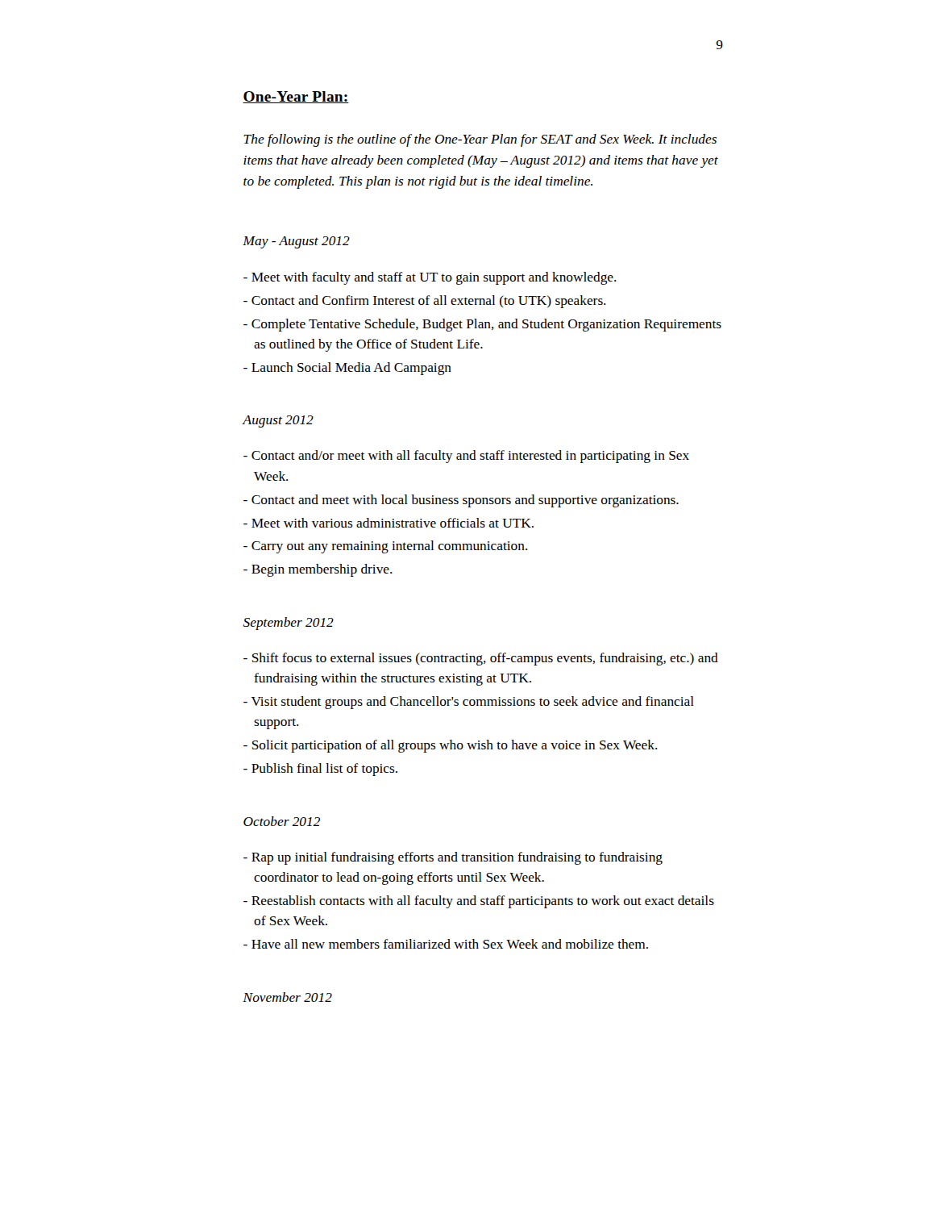9
One-Year Plan:
The following is the outline of the One-Year Plan for SEAT and Sex Week. It includes items that have already been completed (May – August 2012) and items that have yet to be completed. This plan is not rigid but is the ideal timeline.
May - August 2012
- Meet with faculty and staff at UT to gain support and knowledge.
- Contact and Confirm Interest of all external (to UTK) speakers.
- Complete Tentative Schedule, Budget Plan, and Student Organization Requirements as outlined by the Office of Student Life.
- Launch Social Media Ad Campaign
August 2012
- Contact and/or meet with all faculty and staff interested in participating in Sex Week.
- Contact and meet with local business sponsors and supportive organizations.
- Meet with various administrative officials at UTK.
- Carry out any remaining internal communication.
- Begin membership drive.
September 2012
- Shift focus to external issues (contracting, off-campus events, fundraising, etc.) and fundraising within the structures existing at UTK.
- Visit student groups and Chancellor's commissions to seek advice and financial support.
- Solicit participation of all groups who wish to have a voice in Sex Week.
- Publish final list of topics.
October 2012
- Rap up initial fundraising efforts and transition fundraising to fundraising coordinator to lead on-going efforts until Sex Week.
- Reestablish contacts with all faculty and staff participants to work out exact details of Sex Week.
- Have all new members familiarized with Sex Week and mobilize them.
November 2012